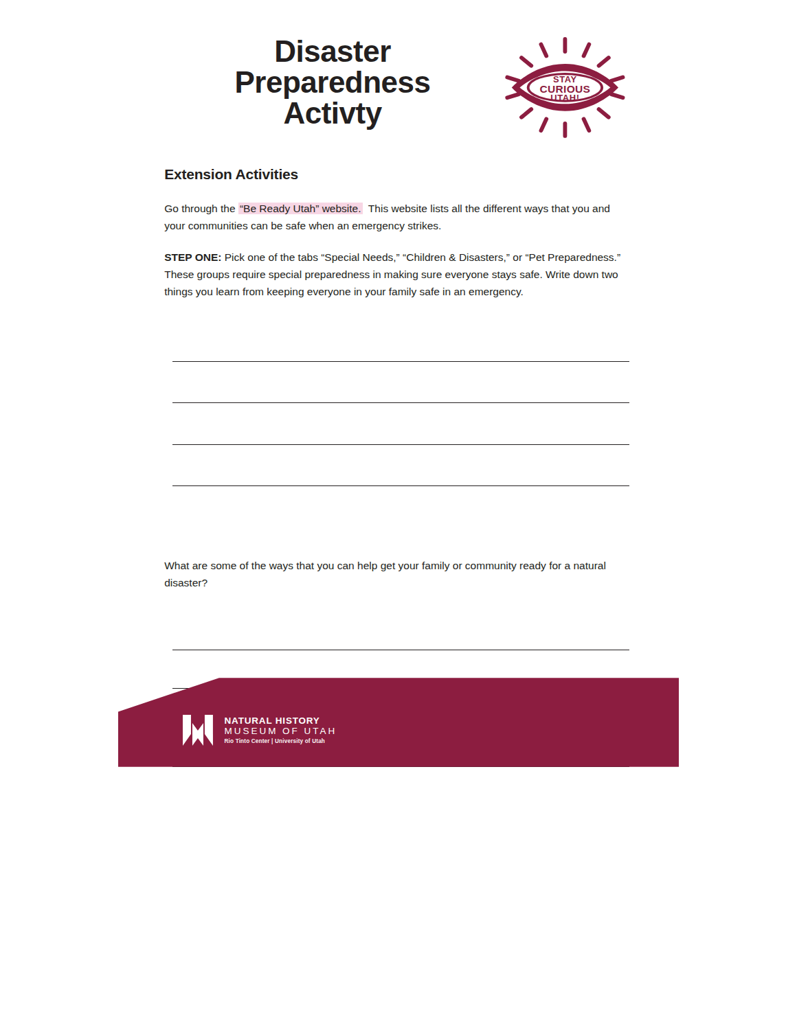Disaster
Preparedness Activty
STAY CURIOUS UTAH!
Extension Activities
Go through the “Be Ready Utah” website. This website lists all the different ways that you and your communities can be safe when an emergency strikes.
STEP ONE: Pick one of the tabs “Special Needs,” “Children & Disasters,” or “Pet Preparedness.” These groups require special preparedness in making sure everyone stays safe. Write down two things you learn from keeping everyone in your family safe in an emergency.
What are some of the ways that you can help get your family or community ready for a natural disaster?
NATURAL HISTORY
MUSEUM OF UTAH
Rio Tinto Center | University of Utah